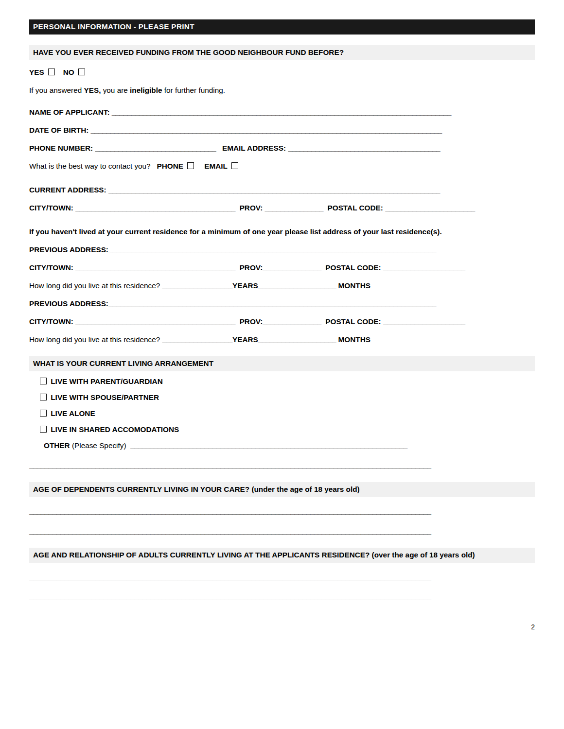PERSONAL INFORMATION - PLEASE PRINT
HAVE YOU EVER RECEIVED FUNDING FROM THE GOOD NEIGHBOUR FUND BEFORE?
YES NO
If you answered YES, you are ineligible for further funding.
NAME OF APPLICANT: _______________________________________________________________________________________
DATE OF BIRTH: __________________________________________________________________________________________
PHONE NUMBER: _______________________________ EMAIL ADDRESS: _______________________________________
What is the best way to contact you? PHONE EMAIL
CURRENT ADDRESS: _____________________________________________________________________________________
CITY/TOWN: _________________________________________ PROV: _______________ POSTAL CODE: _______________________
If you haven't lived at your current residence for a minimum of one year please list address of your last residence(s).
PREVIOUS ADDRESS:____________________________________________________________________________________
CITY/TOWN: _________________________________________ PROV:_______________ POSTAL CODE: _____________________
How long did you live at this residence? __________________YEARS____________________ MONTHS
PREVIOUS ADDRESS:____________________________________________________________________________________
CITY/TOWN: _________________________________________ PROV:_______________ POSTAL CODE: _____________________
How long did you live at this residence? __________________YEARS____________________ MONTHS
WHAT IS YOUR CURRENT LIVING ARRANGEMENT
LIVE WITH PARENT/GUARDIAN
LIVE WITH SPOUSE/PARTNER
LIVE ALONE
LIVE IN SHARED ACCOMODATIONS
OTHER (Please Specify) _______________________________________________________________________
_______________________________________________________________________________________________________
AGE OF DEPENDENTS CURRENTLY LIVING IN YOUR CARE? (under the age of 18 years old)
_______________________________________________________________________________________________________
_______________________________________________________________________________________________________
AGE AND RELATIONSHIP OF ADULTS CURRENTLY LIVING AT THE APPLICANTS RESIDENCE? (over the age of 18 years old)
_______________________________________________________________________________________________________
_______________________________________________________________________________________________________
2